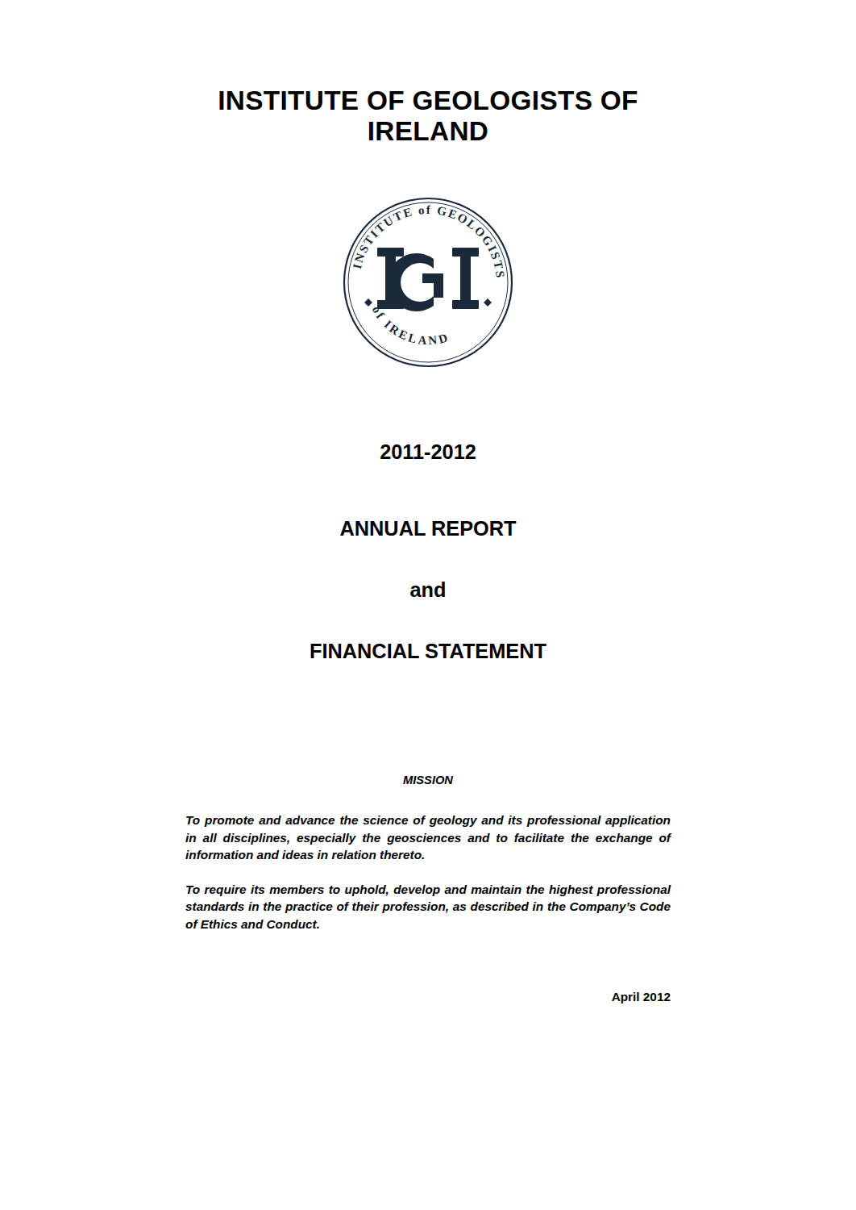INSTITUTE OF GEOLOGISTS OF IRELAND
INSTITUTE of GEOLOGISTS of IRELAND
2011-2012
ANNUAL REPORT
and
FINANCIAL STATEMENT
MISSION
To promote and advance the science of geology and its professional application in all disciplines, especially the geosciences and to facilitate the exchange of information and ideas in relation thereto.
To require its members to uphold, develop and maintain the highest professional standards in the practice of their profession, as described in the Company’s Code of Ethics and Conduct.
April 2012